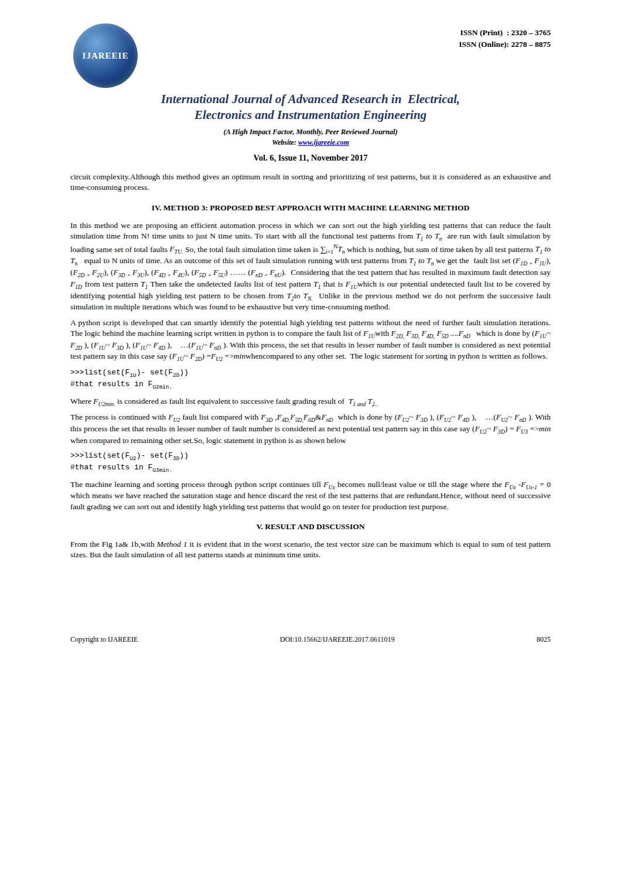IJAREEIE
ISSN (Print) : 2320 – 3765
ISSN (Online): 2278 – 8875
International Journal of Advanced Research in Electrical,
Electronics and Instrumentation Engineering
(A High Impact Factor, Monthly, Peer Reviewed Journal)
Website: www.ijareeie.com
Vol. 6, Issue 11, November 2017
circuit complexity.Although this method gives an optimum result in sorting and prioritizing of test patterns, but it is considered as an exhaustive and time-consuming process.
IV. METHOD 3: PROPOSED BEST APPROACH WITH MACHINE LEARNING METHOD
In this method we are proposing an efficient automation process in which we can sort out the high yielding test patterns that can reduce the fault simulation time from N! time units to just N time units. To start with all the functional test patterns from T1 to Tn are run with fault simulation by loading same set of total faults FTU. So, the total fault simulation time taken is ∑i=1NTn which is nothing, but sum of time taken by all test patterns T1 to Tn equal to N units of time. As an outcome of this set of fault simulation running with test patterns from T1 to Tn we get the fault list set (F1D + F1U), (F2D + F2U), (F3D + F3U), (F4D + F4U), (F5D + F5U) …… (FnD + FnU). Considering that the test pattern that has resulted in maximum fault detection say F1D from test pattern T1 Then take the undetected faults list of test pattern T1 that is F1Uwhich is our potential undetected fault list to be covered by identifying potential high yielding test pattern to be chosen from T2to TN. Unlike in the previous method we do not perform the successive fault simulation in multiple iterations which was found to be exhaustive but very time-consuming method.
A python script is developed that can smartly identify the potential high yielding test patterns without the need of further fault simulation iterations. The logic behind the machine learning script written in python is to compare the fault list of F1Uwith F2D, F3D, F4D, F5D ....FnD which is done by (F1U~ F2D ), (F1U~ F3D ), (F1U~ F4D ), …(F1U~ FnD ). With this process, the set that results in lesser number of fault number is considered as next potential test pattern say in this case say (F1U~ F2D) =FU2 =>minwhencompared to any other set. The logic statement for sorting in python is written as follows.
>>>list(set(F1U)- set(F2D)) #that results in FU2min.
Where FU2min. is considered as fault list equivalent to successive fault grading result of T1 and T2..
The process is continued with FU2 fault list compared with F3D ,F4D,F5D,F6D&FnD which is done by (FU2~ F3D ), (FU2~ F4D ), …(FU2~ FnD ). With this process the set that results in lesser number of fault number is considered as next potential test pattern say in this case say (FU2~ F3D) = FU3 =>min when compared to remaining other set.So, logic statement in python is as shown below
>>>list(set(FU2)- set(F3D)) #that results in FU3min.
The machine learning and sorting process through python script continues till FUx becomes null/least value or till the stage where the FUx -FUx-1 = 0 which means we have reached the saturation stage and hence discard the rest of the test patterns that are redundant.Hence, without need of successive fault grading we can sort out and identify high yielding test patterns that would go on tester for production test purpose.
V. RESULT AND DISCUSSION
From the Fig 1a& 1b,with Method 1 it is evident that in the worst scenario, the test vector size can be maximum which is equal to sum of test pattern sizes. But the fault simulation of all test patterns stands at minimum time units.
Copyright to IJAREEIE
DOI:10.15662/IJAREEIE.2017.0611019
8025